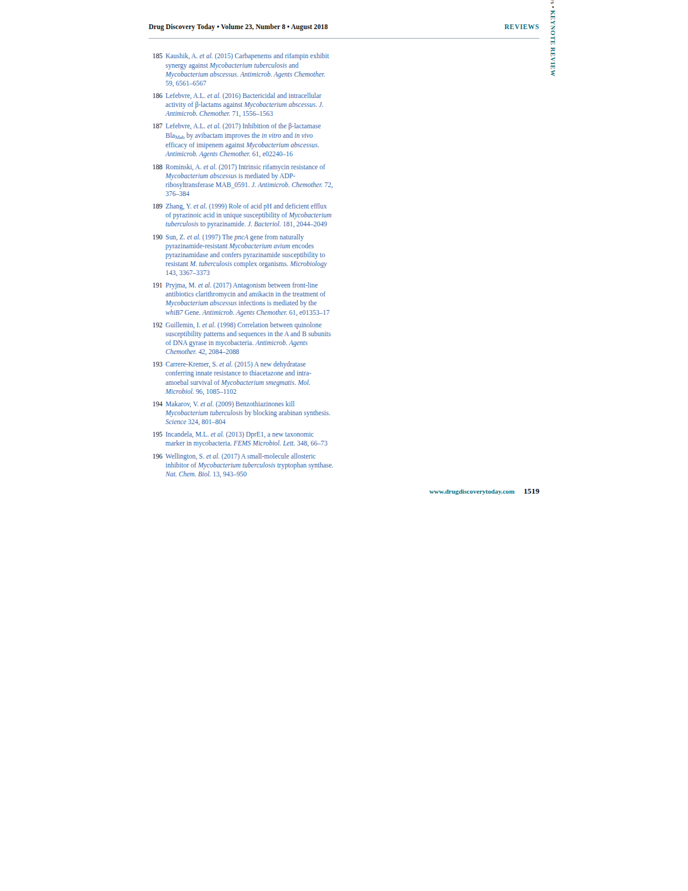Drug Discovery Today • Volume 23, Number 8 • August 2018
REVIEWS
Reviews • KEYNOTE REVIEW
185 Kaushik, A. et al. (2015) Carbapenems and rifampin exhibit synergy against Mycobacterium tuberculosis and Mycobacterium abscessus. Antimicrob. Agents Chemother. 59, 6561–6567
186 Lefebvre, A.L. et al. (2016) Bactericidal and intracellular activity of β-lactams against Mycobacterium abscessus. J. Antimicrob. Chemother. 71, 1556–1563
187 Lefebvre, A.L. et al. (2017) Inhibition of the β-lactamase BlaMab by avibactam improves the in vitro and in vivo efficacy of imipenem against Mycobacterium abscessus. Antimicrob. Agents Chemother. 61, e02240–16
188 Rominski, A. et al. (2017) Intrinsic rifamycin resistance of Mycobacterium abscessus is mediated by ADP-ribosyltransferase MAB_0591. J. Antimicrob. Chemother. 72, 376–384
189 Zhang, Y. et al. (1999) Role of acid pH and deficient efflux of pyrazinoic acid in unique susceptibility of Mycobacterium tuberculosis to pyrazinamide. J. Bacteriol. 181, 2044–2049
190 Sun, Z. et al. (1997) The pncA gene from naturally pyrazinamide-resistant Mycobacterium avium encodes pyrazinamidase and confers pyrazinamide susceptibility to resistant M. tuberculosis complex organisms. Microbiology 143, 3367–3373
191 Pryjma, M. et al. (2017) Antagonism between front-line antibiotics clarithromycin and amikacin in the treatment of Mycobacterium abscessus infections is mediated by the whiB7 Gene. Antimicrob. Agents Chemother. 61, e01353–17
192 Guillemin, I. et al. (1998) Correlation between quinolone susceptibility patterns and sequences in the A and B subunits of DNA gyrase in mycobacteria. Antimicrob. Agents Chemother. 42, 2084–2088
193 Carrere-Kremer, S. et al. (2015) A new dehydratase conferring innate resistance to thiacetazone and intra-amoebal survival of Mycobacterium smegmatis. Mol. Microbiol. 96, 1085–1102
194 Makarov, V. et al. (2009) Benzothiazinones kill Mycobacterium tuberculosis by blocking arabinan synthesis. Science 324, 801–804
195 Incandela, M.L. et al. (2013) DprE1, a new taxonomic marker in mycobacteria. FEMS Microbiol. Lett. 348, 66–73
196 Wellington, S. et al. (2017) A small-molecule allosteric inhibitor of Mycobacterium tuberculosis tryptophan synthase. Nat. Chem. Biol. 13, 943–950
www.drugdiscoverytoday.com 1519